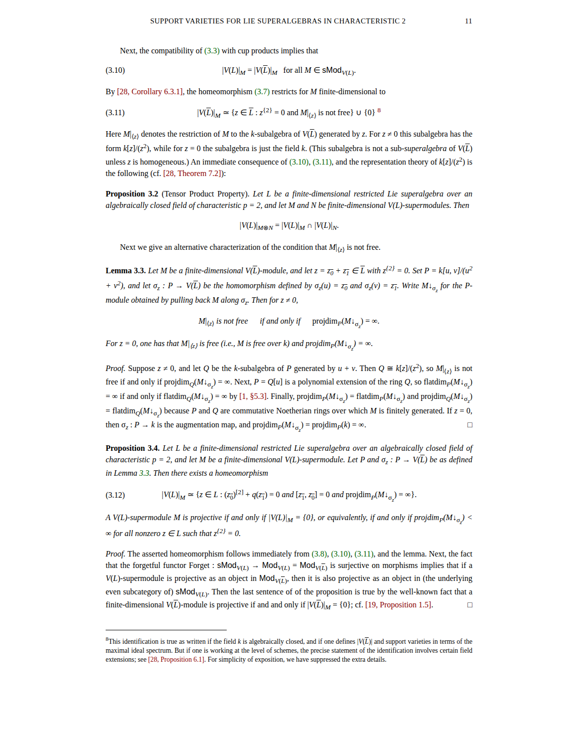SUPPORT VARIETIES FOR LIE SUPERALGEBRAS IN CHARACTERISTIC 2 11
Next, the compatibility of (3.3) with cup products implies that
(3.10) |V(L)|M = |V(L)|M for all M ∈ sModV(L).
By [28, Corollary 6.3.1], the homeomorphism (3.7) restricts for M finite-dimensional to
(3.11) |V(L)|M ≃ {z ∈ L : z{2} = 0 and M|⟨z⟩ is not free} ∪ {0} 8
Here M|⟨z⟩ denotes the restriction of M to the k-subalgebra of V(L) generated by z. For z ≠ 0 this subalgebra has the form k[z]/(z2), while for z = 0 the subalgebra is just the field k. (This subalgebra is not a sub-superalgebra of V(L) unless z is homogeneous.) An immediate consequence of (3.10), (3.11), and the representation theory of k[z]/(z2) is the following (cf. [28, Theorem 7.2]):
Proposition 3.2 (Tensor Product Property). Let L be a finite-dimensional restricted Lie superalgebra over an algebraically closed field of characteristic p = 2, and let M and N be finite-dimensional V(L)-supermodules. Then
|V(L)|M⊗N = |V(L)|M ∩ |V(L)|N.
Next we give an alternative characterization of the condition that M|⟨z⟩ is not free.
Lemma 3.3. Let M be a finite-dimensional V(L)-module, and let z = z0 + z1 ∈ L with z{2} = 0. Set P = k[u, v]/(u2 + v2), and let σz : P → V(L) be the homomorphism defined by σz(u) = z0 and σz(v) = z1. Write M↓σz for the P-module obtained by pulling back M along σz. Then for z ≠ 0,
M|⟨z⟩ is not free if and only if projdimP(M↓σz) = ∞.
For z = 0, one has that M|⟨z⟩ is free (i.e., M is free over k) and projdimP(M↓σz) = ∞.
Proof. Suppose z ≠ 0, and let Q be the k-subalgebra of P generated by u + v. Then Q ≅ k[z]/(z2), so M|⟨z⟩ is not free if and only if projdimQ(M↓σz) = ∞. Next, P = Q[u] is a polynomial extension of the ring Q, so flatdimP(M↓σz) = ∞ if and only if flatdimQ(M↓σz) = ∞ by [1, §5.3]. Finally, projdimP(M↓σz) = flatdimP(M↓σz) and projdimQ(M↓σz) = flatdimQ(M↓σz) because P and Q are commutative Noetherian rings over which M is finitely generated. If z = 0, then σz : P → k is the augmentation map, and projdimP(M↓σz) = projdimP(k) = ∞. □
Proposition 3.4. Let L be a finite-dimensional restricted Lie superalgebra over an algebraically closed field of characteristic p = 2, and let M be a finite-dimensional V(L)-supermodule. Let P and σz : P → V(L) be as defined in Lemma 3.3. Then there exists a homeomorphism
(3.12) |V(L)|M ≃ {z ∈ L : (z0)[2] + q(z1) = 0 and [z1, z0] = 0 and projdimP(M↓σz) = ∞}.
A V(L)-supermodule M is projective if and only if |V(L)|M = {0}, or equivalently, if and only if projdimP(M↓σz) < ∞ for all nonzero z ∈ L such that z{2} = 0.
Proof. The asserted homeomorphism follows immediately from (3.8), (3.10), (3.11), and the lemma. Next, the fact that the forgetful functor Forget : sModV(L) → ModV(L) = ModV(L) is surjective on morphisms implies that if a V(L)-supermodule is projective as an object in ModV(L), then it is also projective as an object in (the underlying even subcategory of) sModV(L). Then the last sentence of of the proposition is true by the well-known fact that a finite-dimensional V(L)-module is projective if and and only if |V(L)|M = {0}; cf. [19, Proposition 1.5]. □
8This identification is true as written if the field k is algebraically closed, and if one defines |V(L)| and support varieties in terms of the maximal ideal spectrum. But if one is working at the level of schemes, the precise statement of the identification involves certain field extensions; see [28, Proposition 6.1]. For simplicity of exposition, we have suppressed the extra details.